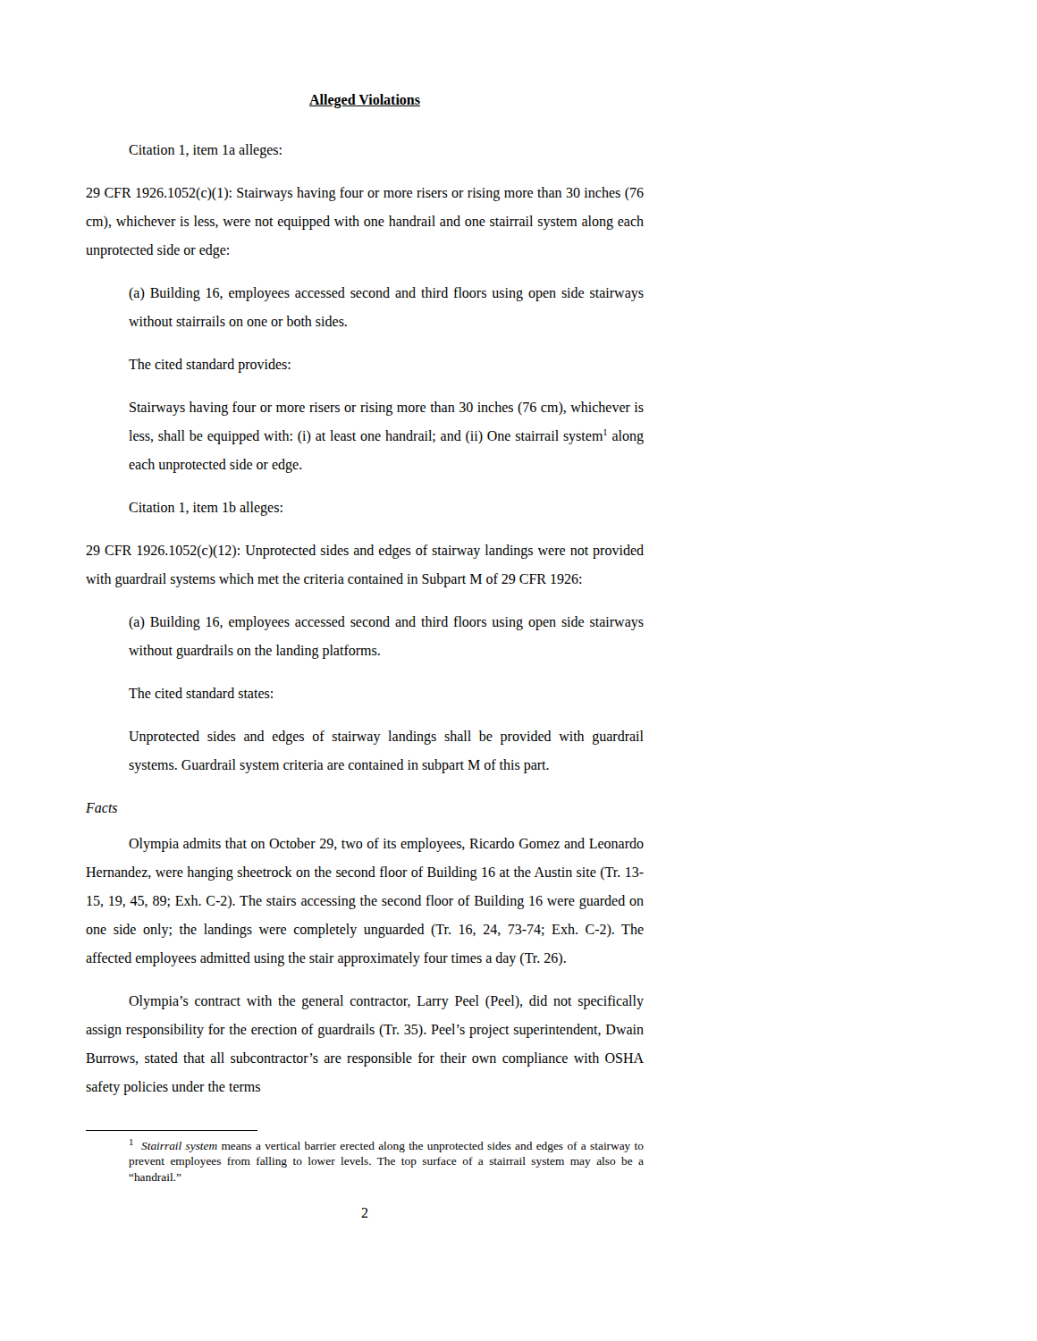Alleged Violations
Citation 1, item 1a alleges:
29 CFR 1926.1052(c)(1): Stairways having four or more risers or rising more than 30 inches (76 cm), whichever is less, were not equipped with one handrail and one stairrail system along each unprotected side or edge:
(a) Building 16, employees accessed second and third floors using open side stairways without stairrails on one or both sides.
The cited standard provides:
Stairways having four or more risers or rising more than 30 inches (76 cm), whichever is less, shall be equipped with: (i) at least one handrail; and (ii) One stairrail system1 along each unprotected side or edge.
Citation 1, item 1b alleges:
29 CFR 1926.1052(c)(12): Unprotected sides and edges of stairway landings were not provided with guardrail systems which met the criteria contained in Subpart M of 29 CFR 1926:
(a) Building 16, employees accessed second and third floors using open side stairways without guardrails on the landing platforms.
The cited standard states:
Unprotected sides and edges of stairway landings shall be provided with guardrail systems. Guardrail system criteria are contained in subpart M of this part.
Facts
Olympia admits that on October 29, two of its employees, Ricardo Gomez and Leonardo Hernandez, were hanging sheetrock on the second floor of Building 16 at the Austin site (Tr. 13-15, 19, 45, 89; Exh. C-2). The stairs accessing the second floor of Building 16 were guarded on one side only; the landings were completely unguarded (Tr. 16, 24, 73-74; Exh. C-2). The affected employees admitted using the stair approximately four times a day (Tr. 26).
Olympia’s contract with the general contractor, Larry Peel (Peel), did not specifically assign responsibility for the erection of guardrails (Tr. 35). Peel’s project superintendent, Dwain Burrows, stated that all subcontractor’s are responsible for their own compliance with OSHA safety policies under the terms
1 Stairrail system means a vertical barrier erected along the unprotected sides and edges of a stairway to prevent employees from falling to lower levels. The top surface of a stairrail system may also be a “handrail.”
2